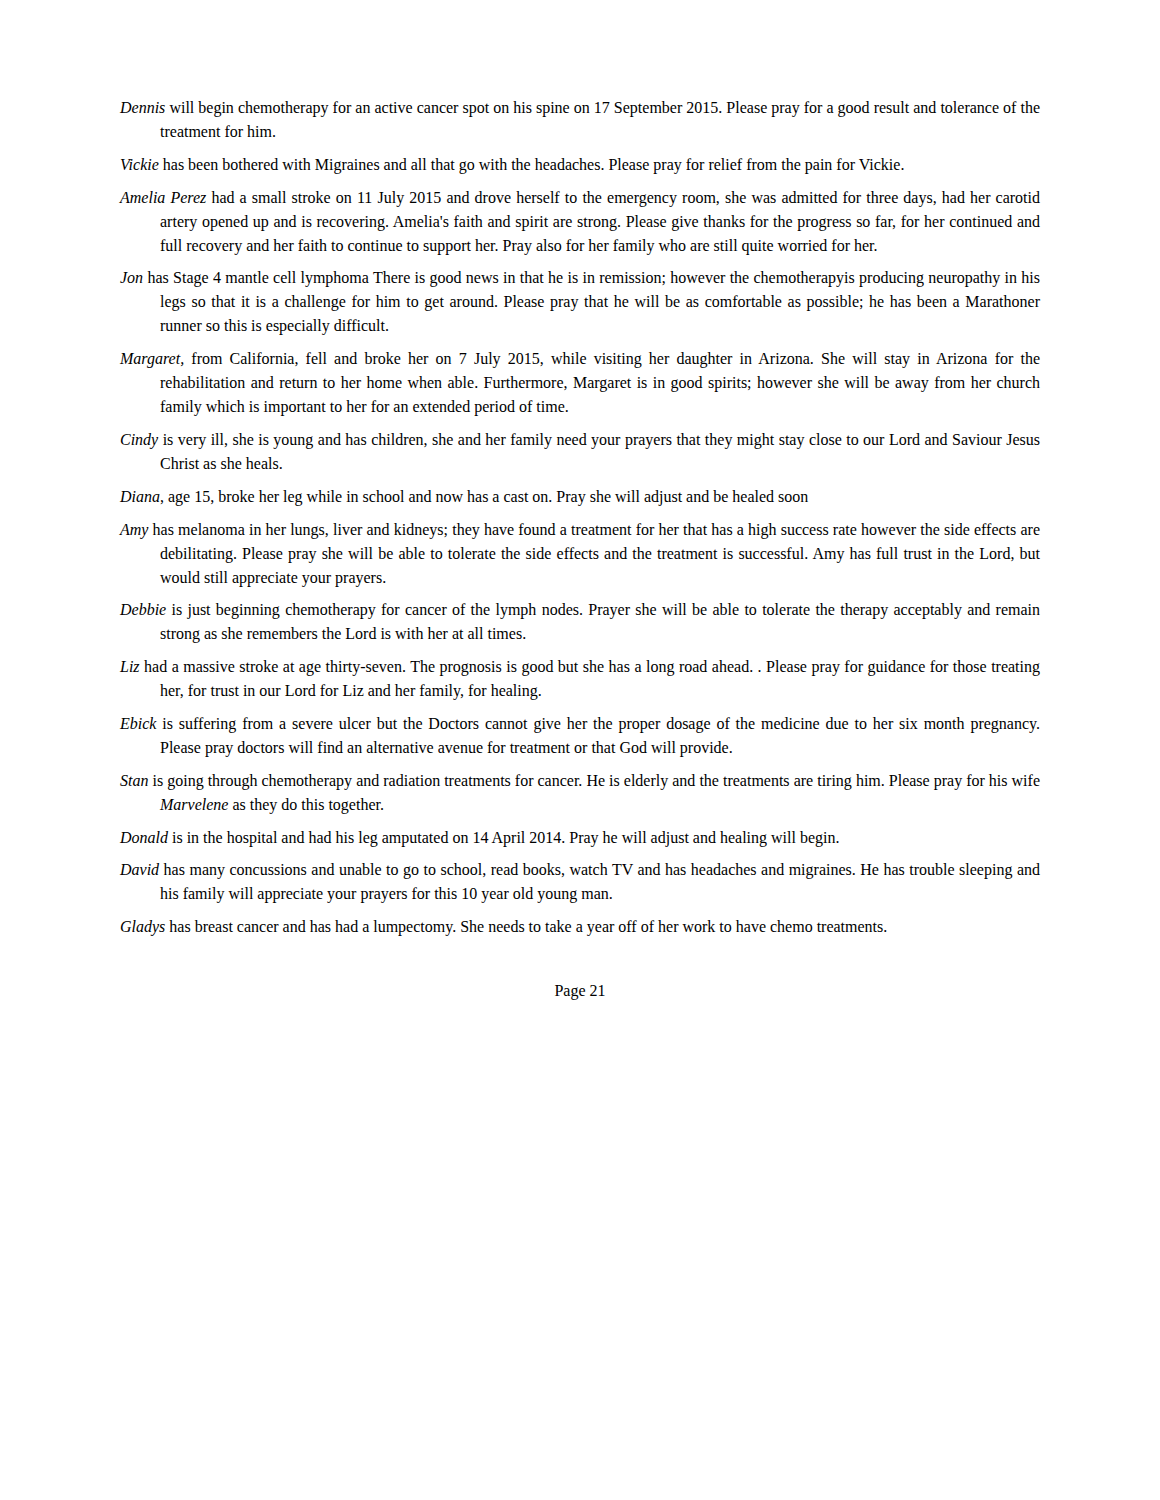Dennis will begin chemotherapy for an active cancer spot on his spine on 17 September 2015. Please pray for a good result and tolerance of the treatment for him.
Vickie has been bothered with Migraines and all that go with the headaches. Please pray for relief from the pain for Vickie.
Amelia Perez had a small stroke on 11 July 2015 and drove herself to the emergency room, she was admitted for three days, had her carotid artery opened up and is recovering. Amelia's faith and spirit are strong. Please give thanks for the progress so far, for her continued and full recovery and her faith to continue to support her. Pray also for her family who are still quite worried for her.
Jon has Stage 4 mantle cell lymphoma There is good news in that he is in remission; however the chemotherapyis producing neuropathy in his legs so that it is a challenge for him to get around. Please pray that he will be as comfortable as possible; he has been a Marathoner runner so this is especially difficult.
Margaret, from California, fell and broke her on 7 July 2015, while visiting her daughter in Arizona. She will stay in Arizona for the rehabilitation and return to her home when able. Furthermore, Margaret is in good spirits; however she will be away from her church family which is important to her for an extended period of time.
Cindy is very ill, she is young and has children, she and her family need your prayers that they might stay close to our Lord and Saviour Jesus Christ as she heals.
Diana, age 15, broke her leg while in school and now has a cast on. Pray she will adjust and be healed soon
Amy has melanoma in her lungs, liver and kidneys; they have found a treatment for her that has a high success rate however the side effects are debilitating. Please pray she will be able to tolerate the side effects and the treatment is successful. Amy has full trust in the Lord, but would still appreciate your prayers.
Debbie is just beginning chemotherapy for cancer of the lymph nodes. Prayer she will be able to tolerate the therapy acceptably and remain strong as she remembers the Lord is with her at all times.
Liz had a massive stroke at age thirty-seven. The prognosis is good but she has a long road ahead. . Please pray for guidance for those treating her, for trust in our Lord for Liz and her family, for healing.
Ebick is suffering from a severe ulcer but the Doctors cannot give her the proper dosage of the medicine due to her six month pregnancy. Please pray doctors will find an alternative avenue for treatment or that God will provide.
Stan is going through chemotherapy and radiation treatments for cancer. He is elderly and the treatments are tiring him. Please pray for his wife Marvelene as they do this together.
Donald is in the hospital and had his leg amputated on 14 April 2014. Pray he will adjust and healing will begin.
David has many concussions and unable to go to school, read books, watch TV and has headaches and migraines. He has trouble sleeping and his family will appreciate your prayers for this 10 year old young man.
Gladys has breast cancer and has had a lumpectomy. She needs to take a year off of her work to have chemo treatments.
Page 21